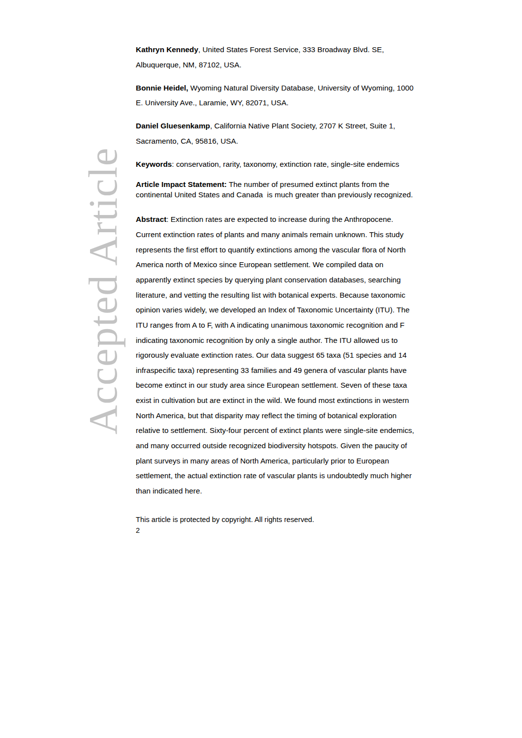Accepted Article
Kathryn Kennedy, United States Forest Service, 333 Broadway Blvd. SE, Albuquerque, NM, 87102, USA.
Bonnie Heidel, Wyoming Natural Diversity Database, University of Wyoming, 1000 E. University Ave., Laramie, WY, 82071, USA.
Daniel Gluesenkamp, California Native Plant Society, 2707 K Street, Suite 1, Sacramento, CA, 95816, USA.
Keywords: conservation, rarity, taxonomy, extinction rate, single-site endemics
Article Impact Statement: The number of presumed extinct plants from the continental United States and Canada is much greater than previously recognized.
Abstract: Extinction rates are expected to increase during the Anthropocene. Current extinction rates of plants and many animals remain unknown. This study represents the first effort to quantify extinctions among the vascular flora of North America north of Mexico since European settlement. We compiled data on apparently extinct species by querying plant conservation databases, searching literature, and vetting the resulting list with botanical experts. Because taxonomic opinion varies widely, we developed an Index of Taxonomic Uncertainty (ITU). The ITU ranges from A to F, with A indicating unanimous taxonomic recognition and F indicating taxonomic recognition by only a single author. The ITU allowed us to rigorously evaluate extinction rates. Our data suggest 65 taxa (51 species and 14 infraspecific taxa) representing 33 families and 49 genera of vascular plants have become extinct in our study area since European settlement. Seven of these taxa exist in cultivation but are extinct in the wild. We found most extinctions in western North America, but that disparity may reflect the timing of botanical exploration relative to settlement. Sixty-four percent of extinct plants were single-site endemics, and many occurred outside recognized biodiversity hotspots. Given the paucity of plant surveys in many areas of North America, particularly prior to European settlement, the actual extinction rate of vascular plants is undoubtedly much higher than indicated here.
This article is protected by copyright. All rights reserved. 2